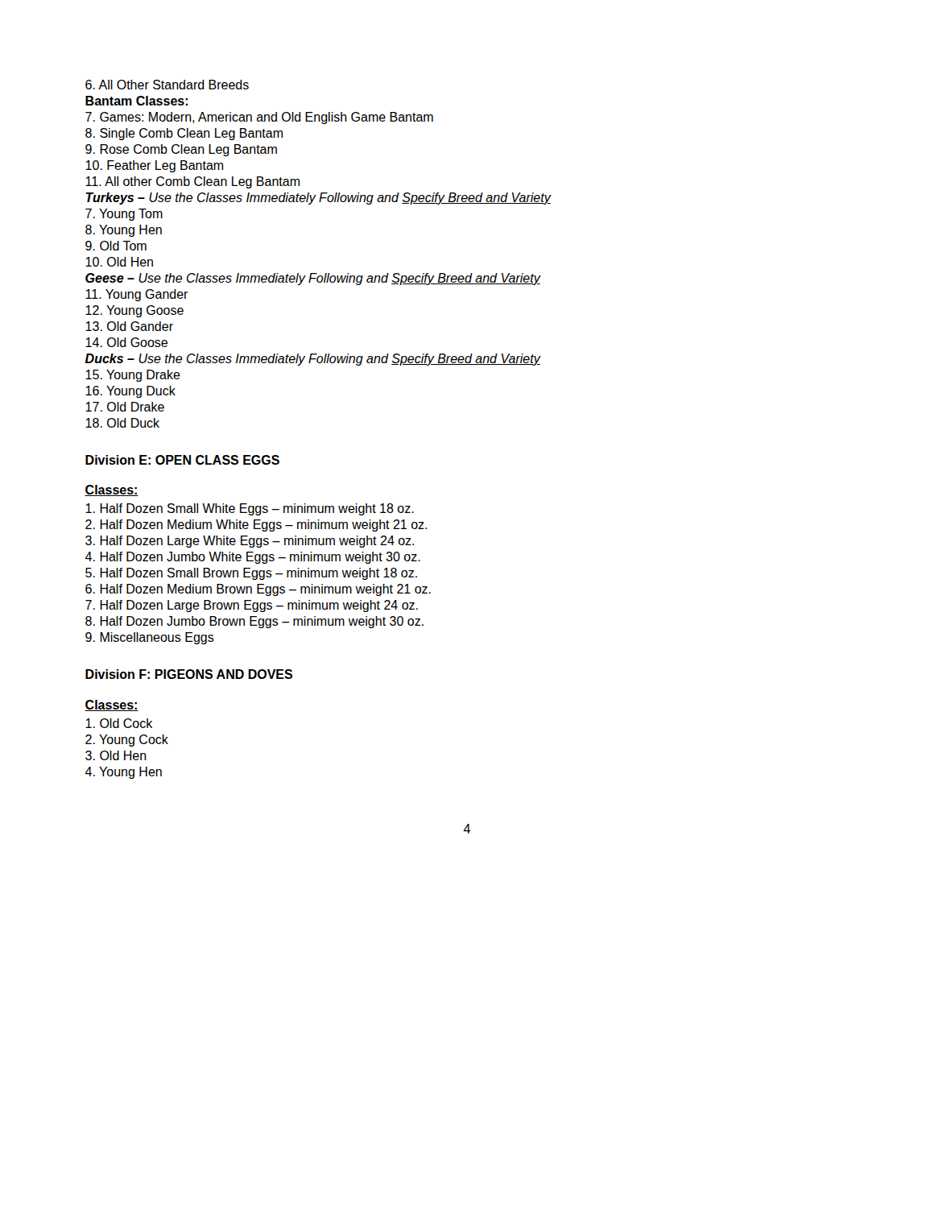6. All Other Standard Breeds
Bantam Classes:
7. Games: Modern, American and Old English Game Bantam
8. Single Comb Clean Leg Bantam
9. Rose Comb Clean Leg Bantam
10. Feather Leg Bantam
11. All other Comb Clean Leg Bantam
Turkeys – Use the Classes Immediately Following and Specify Breed and Variety
7. Young Tom
8. Young Hen
9. Old Tom
10. Old Hen
Geese – Use the Classes Immediately Following and Specify Breed and Variety
11. Young Gander
12. Young Goose
13. Old Gander
14. Old Goose
Ducks – Use the Classes Immediately Following and Specify Breed and Variety
15. Young Drake
16. Young Duck
17. Old Drake
18. Old Duck
Division E: OPEN CLASS EGGS
Classes:
1. Half Dozen Small White Eggs – minimum weight 18 oz.
2. Half Dozen Medium White Eggs – minimum weight 21 oz.
3. Half Dozen Large White Eggs – minimum weight 24 oz.
4. Half Dozen Jumbo White Eggs – minimum weight 30 oz.
5. Half Dozen Small Brown Eggs – minimum weight 18 oz.
6. Half Dozen Medium Brown Eggs – minimum weight 21 oz.
7. Half Dozen Large Brown Eggs – minimum weight 24 oz.
8. Half Dozen Jumbo Brown Eggs – minimum weight 30 oz.
9. Miscellaneous Eggs
Division F: PIGEONS AND DOVES
Classes:
1. Old Cock
2. Young Cock
3. Old Hen
4. Young Hen
4